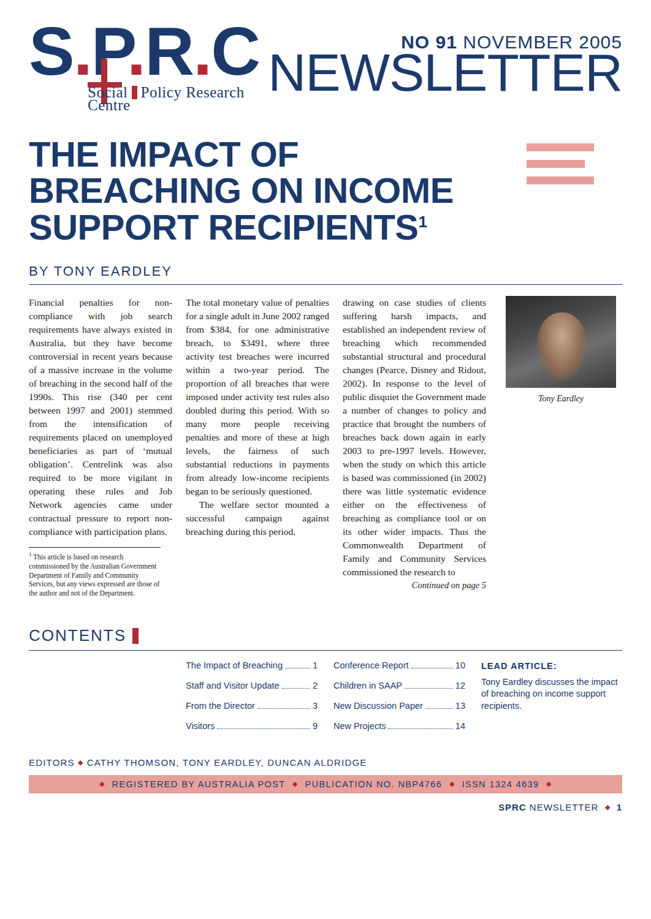S. P. R. C
Social Policy Research Centre
NO 91 NOVEMBER 2005
NEWSLETTER
The Impact of Breaching on Income Support Recipients1
by Tony Eardley
Financial penalties for non-compliance with job search requirements have always existed in Australia, but they have become controversial in recent years because of a massive increase in the volume of breaching in the second half of the 1990s. This rise (340 per cent between 1997 and 2001) stemmed from the intensification of requirements placed on unemployed beneficiaries as part of ‘mutual obligation’. Centrelink was also required to be more vigilant in operating these rules and Job Network agencies came under contractual pressure to report non-compliance with participation plans.
1 This article is based on research commissioned by the Australian Government Department of Family and Community Services, but any views expressed are those of the author and not of the Department.
The total monetary value of penalties for a single adult in June 2002 ranged from $384, for one administrative breach, to $3491, where three activity test breaches were incurred within a two-year period. The proportion of all breaches that were imposed under activity test rules also doubled during this period. With so many more people receiving penalties and more of these at high levels, the fairness of such substantial reductions in payments from already low-income recipients began to be seriously questioned.
The welfare sector mounted a successful campaign against breaching during this period,
drawing on case studies of clients suffering harsh impacts, and established an independent review of breaching which recommended substantial structural and procedural changes (Pearce, Disney and Ridout, 2002). In response to the level of public disquiet the Government made a number of changes to policy and practice that brought the numbers of breaches back down again in early 2003 to pre-1997 levels. However, when the study on which this article is based was commissioned (in 2002) there was little systematic evidence either on the effectiveness of breaching as compliance tool or on its other wider impacts. Thus the Commonwealth Department of Family and Community Services commissioned the research to
Continued on page 5
Tony Eardley
Contents
The Impact of Breaching 1
Staff and Visitor Update 2
From the Director 3
Visitors 9
Conference Report 10
Children in SAAP 12
New Discussion Paper 13
New Projects 14
Lead Article: Tony Eardley discusses the impact of breaching on income support recipients.
Editors ◆ Cathy Thomson, Tony Eardley, Duncan Aldridge
◆ Registered by Australia Post ◆ Publication No. NBP4766 ◆ ISSN 1324 4639 ◆
SPRC Newsletter ◆ 1